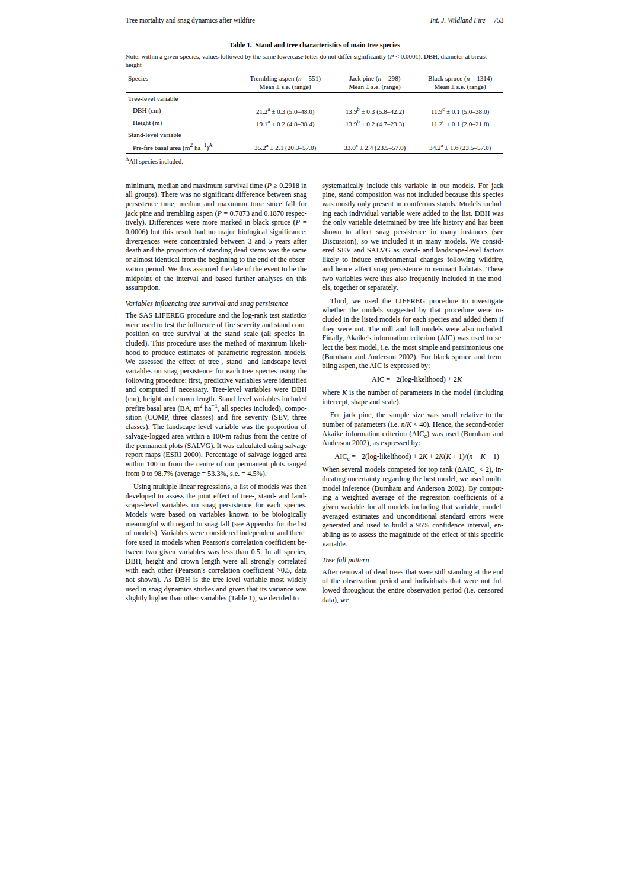Tree mortality and snag dynamics after wildfire
Int. J. Wildland Fire 753
Table 1. Stand and tree characteristics of main tree species
Note: within a given species, values followed by the same lowercase letter do not differ significantly (P < 0.0001). DBH, diameter at breast height
| Species | Trembling aspen ( n = 551) Mean ± s.e. (range) | Jack pine ( n = 298) Mean ± s.e. (range) | Black spruce ( n = 1314) Mean ± s.e. (range) |
| --- | --- | --- | --- |
| Tree-level variable | | | |
| DBH (cm) | 21.2 a ± 0.3 (5.0–48.0) | 13.9 b ± 0.3 (5.8–42.2) | 11.9 c ± 0.1 (5.0–38.0) |
| Height (m) | 19.1 a ± 0.2 (4.8–38.4) | 13.9 b ± 0.2 (4.7–23.3) | 11.2 c ± 0.1 (2.0–21.8) |
| Stand-level variable | | | |
| Pre-fire basal area (m 2 ha −1 ) A | 35.2 a ± 2.1 (20.3–57.0) | 33.0 a ± 2.4 (23.5–57.0) | 34.2 a ± 1.6 (23.5–57.0) |
AAll species included.
minimum, median and maximum survival time (P ≥ 0.2918 in all groups). There was no significant difference between snag persistence time, median and maximum time since fall for jack pine and trembling aspen (P = 0.7873 and 0.1870 respectively). Differences were more marked in black spruce (P = 0.0006) but this result had no major biological significance: divergences were concentrated between 3 and 5 years after death and the proportion of standing dead stems was the same or almost identical from the beginning to the end of the observation period. We thus assumed the date of the event to be the midpoint of the interval and based further analyses on this assumption.
Variables influencing tree survival and snag persistence
The SAS LIFEREG procedure and the log-rank test statistics were used to test the influence of fire severity and stand composition on tree survival at the stand scale (all species included). This procedure uses the method of maximum likelihood to produce estimates of parametric regression models. We assessed the effect of tree-, stand- and landscape-level variables on snag persistence for each tree species using the following procedure: first, predictive variables were identified and computed if necessary. Tree-level variables were DBH (cm), height and crown length. Stand-level variables included prefire basal area (BA, m2 ha−1, all species included), composition (COMP, three classes) and fire severity (SEV, three classes). The landscape-level variable was the proportion of salvage-logged area within a 100-m radius from the centre of the permanent plots (SALVG). It was calculated using salvage report maps (ESRI 2000). Percentage of salvage-logged area within 100 m from the centre of our permanent plots ranged from 0 to 98.7% (average = 53.3%, s.e. = 4.5%).
Using multiple linear regressions, a list of models was then developed to assess the joint effect of tree-, stand- and landscape-level variables on snag persistence for each species. Models were based on variables known to be biologically meaningful with regard to snag fall (see Appendix for the list of models). Variables were considered independent and therefore used in models when Pearson's correlation coefficient between two given variables was less than 0.5. In all species, DBH, height and crown length were all strongly correlated with each other (Pearson's correlation coefficient >0.5, data not shown). As DBH is the tree-level variable most widely used in snag dynamics studies and given that its variance was slightly higher than other variables (Table 1), we decided to
systematically include this variable in our models. For jack pine, stand composition was not included because this species was mostly only present in coniferous stands. Models including each individual variable were added to the list. DBH was the only variable determined by tree life history and has been shown to affect snag persistence in many instances (see Discussion), so we included it in many models. We considered SEV and SALVG as stand- and landscape-level factors likely to induce environmental changes following wildfire, and hence affect snag persistence in remnant habitats. These two variables were thus also frequently included in the models, together or separately.
Third, we used the LIFEREG procedure to investigate whether the models suggested by that procedure were included in the listed models for each species and added them if they were not. The null and full models were also included. Finally, Akaike's information criterion (AIC) was used to select the best model, i.e. the most simple and parsimonious one (Burnham and Anderson 2002). For black spruce and trembling aspen, the AIC is expressed by:
AIC = −2(log-likelihood) + 2K
where K is the number of parameters in the model (including intercept, shape and scale).
For jack pine, the sample size was small relative to the number of parameters (i.e. n/K < 40). Hence, the second-order Akaike information criterion (AICc) was used (Burnham and Anderson 2002), as expressed by:
AICc = −2(log-likelihood) + 2K + 2K(K + 1)/(n − K − 1)
When several models competed for top rank (ΔAICc < 2), indicating uncertainty regarding the best model, we used multi-model inference (Burnham and Anderson 2002). By computing a weighted average of the regression coefficients of a given variable for all models including that variable, model-averaged estimates and unconditional standard errors were generated and used to build a 95% confidence interval, enabling us to assess the magnitude of the effect of this specific variable.
Tree fall pattern
After removal of dead trees that were still standing at the end of the observation period and individuals that were not followed throughout the entire observation period (i.e. censored data), we